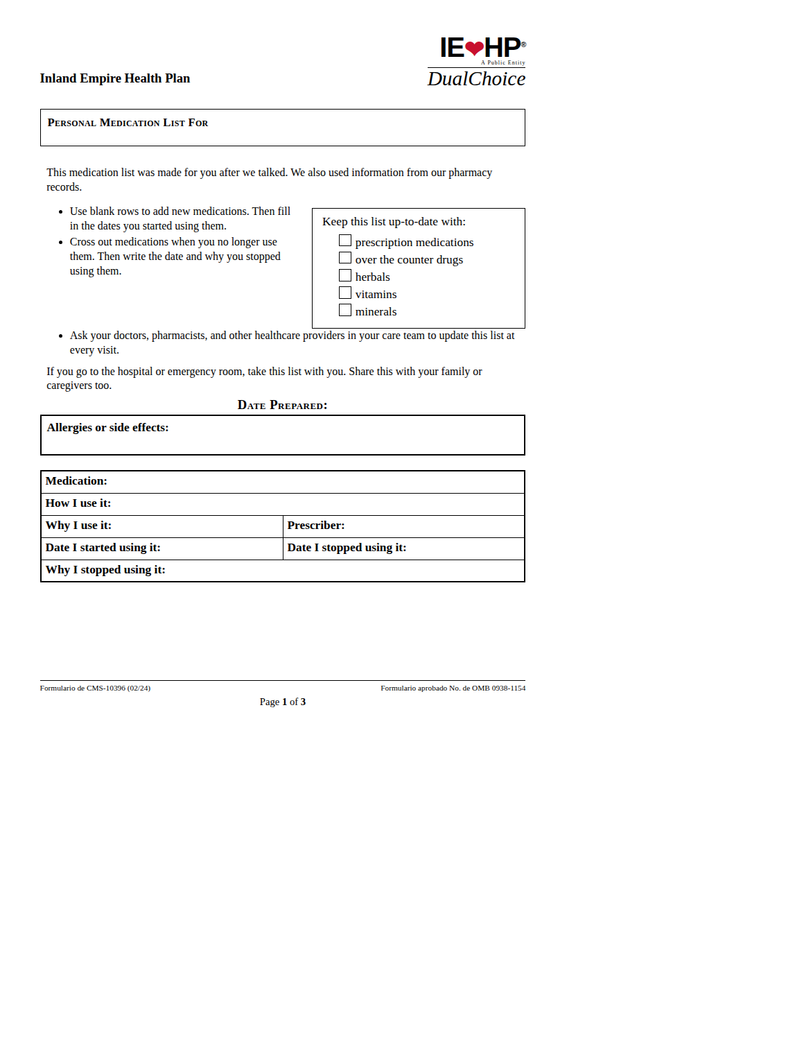Inland Empire Health Plan
IE❤HP®
A Public Entity
DualChoice
Personal Medication List For
This medication list was made for you after we talked. We also used information from our pharmacy records.
Use blank rows to add new medications. Then fill in the dates you started using them.
Cross out medications when you no longer use them. Then write the date and why you stopped using them.
Keep this list up-to-date with:
prescription medications
over the counter drugs
herbals
vitamins
minerals
Ask your doctors, pharmacists, and other healthcare providers in your care team to update this list at every visit.
If you go to the hospital or emergency room, take this list with you. Share this with your family or caregivers too.
Date Prepared:
Allergies or side effects:
| Medication: |
| How I use it: |
| Why I use it: | Prescriber: |
| Date I started using it: | Date I stopped using it: |
| Why I stopped using it: |
Formulario de CMS-10396 (02/24) Formulario aprobado No. de OMB 0938-1154
Page 1 of 3